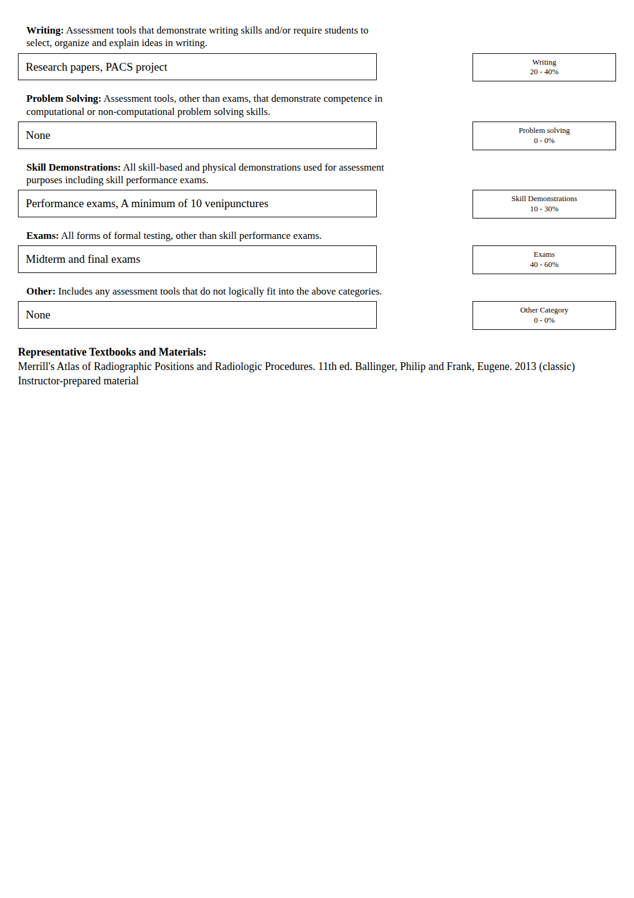Writing: Assessment tools that demonstrate writing skills and/or require students to select, organize and explain ideas in writing.
Research papers, PACS project
Writing 20 - 40%
Problem Solving: Assessment tools, other than exams, that demonstrate competence in computational or non-computational problem solving skills.
None
Problem solving 0 - 0%
Skill Demonstrations: All skill-based and physical demonstrations used for assessment purposes including skill performance exams.
Performance exams, A minimum of 10 venipunctures
Skill Demonstrations 10 - 30%
Exams: All forms of formal testing, other than skill performance exams.
Midterm and final exams
Exams 40 - 60%
Other: Includes any assessment tools that do not logically fit into the above categories.
None
Other Category 0 - 0%
Representative Textbooks and Materials:
Merrill's Atlas of Radiographic Positions and Radiologic Procedures. 11th ed. Ballinger, Philip and Frank, Eugene. 2013 (classic)
Instructor-prepared material